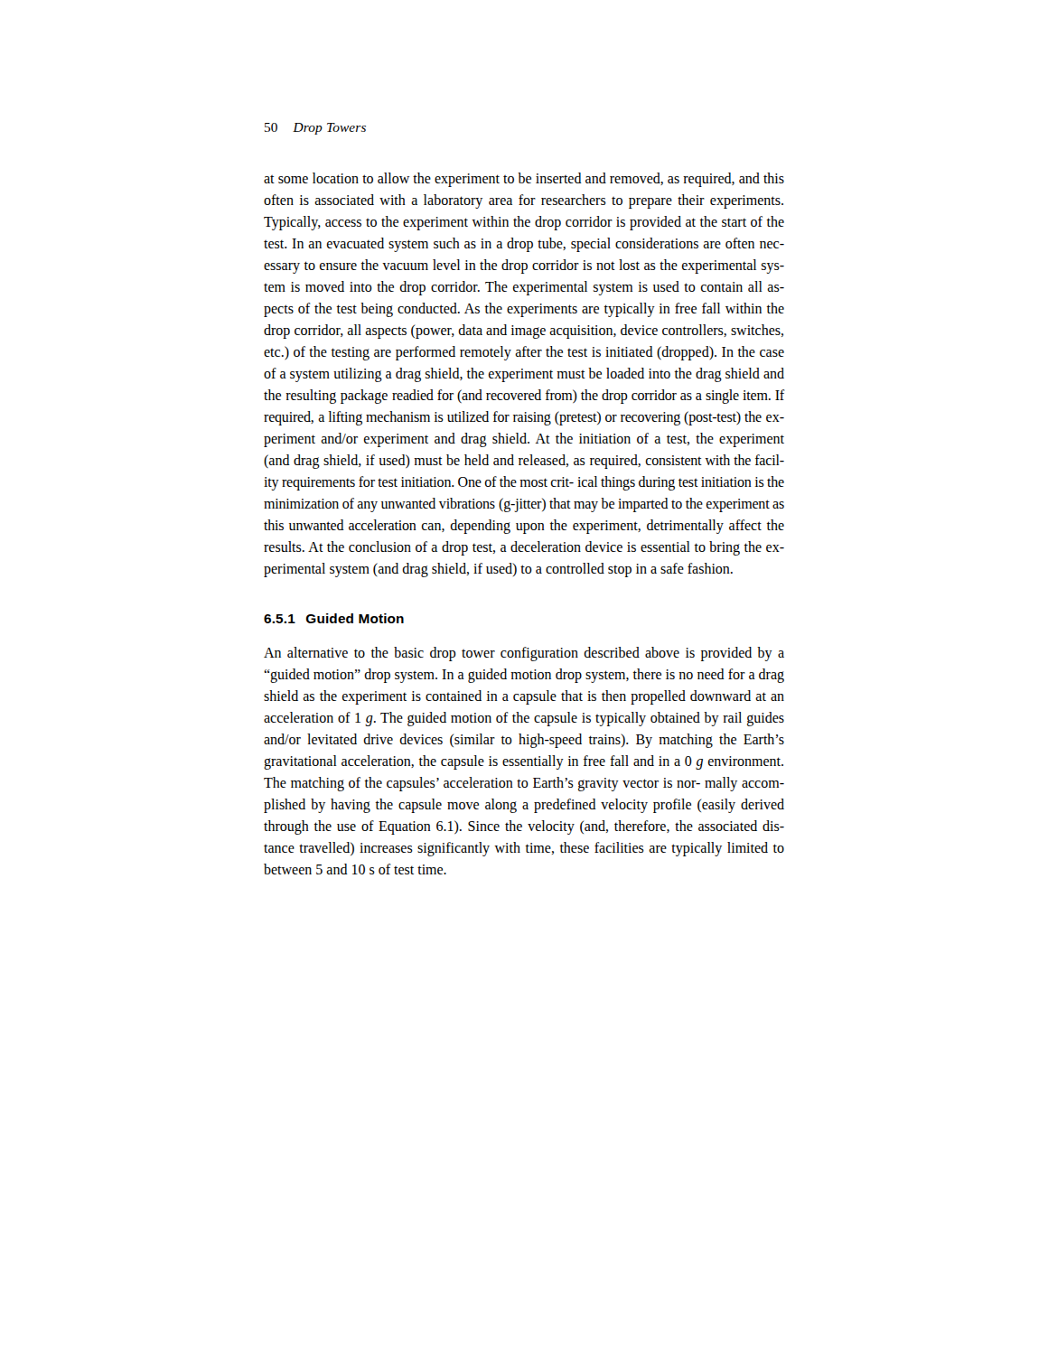50 Drop Towers
at some location to allow the experiment to be inserted and removed, as required, and this often is associated with a laboratory area for researchers to prepare their experiments. Typically, access to the experiment within the drop corridor is provided at the start of the test. In an evacuated system such as in a drop tube, special considerations are often necessary to ensure the vacuum level in the drop corridor is not lost as the experimental system is moved into the drop corridor. The experimental system is used to contain all aspects of the test being conducted. As the experiments are typically in free fall within the drop corridor, all aspects (power, data and image acquisition, device controllers, switches, etc.) of the testing are performed remotely after the test is initiated (dropped). In the case of a system utilizing a drag shield, the experiment must be loaded into the drag shield and the resulting package readied for (and recovered from) the drop corridor as a single item. If required, a lifting mechanism is utilized for raising (pretest) or recovering (post-test) the experiment and/or experiment and drag shield. At the initiation of a test, the experiment (and drag shield, if used) must be held and released, as required, consistent with the facility requirements for test initiation. One of the most crit- ical things during test initiation is the minimization of any unwanted vibrations (g-jitter) that may be imparted to the experiment as this unwanted acceleration can, depending upon the experiment, detrimentally affect the results. At the conclusion of a drop test, a deceleration device is essential to bring the experimental system (and drag shield, if used) to a controlled stop in a safe fashion.
6.5.1 Guided Motion
An alternative to the basic drop tower configuration described above is provided by a “guided motion” drop system. In a guided motion drop system, there is no need for a drag shield as the experiment is contained in a capsule that is then propelled downward at an acceleration of 1 g. The guided motion of the capsule is typically obtained by rail guides and/or levitated drive devices (similar to high-speed trains). By matching the Earth’s gravitational acceleration, the capsule is essentially in free fall and in a 0 g environment. The matching of the capsules’ acceleration to Earth’s gravity vector is nor- mally accomplished by having the capsule move along a predefined velocity profile (easily derived through the use of Equation 6.1). Since the velocity (and, therefore, the associated distance travelled) increases significantly with time, these facilities are typically limited to between 5 and 10 s of test time.